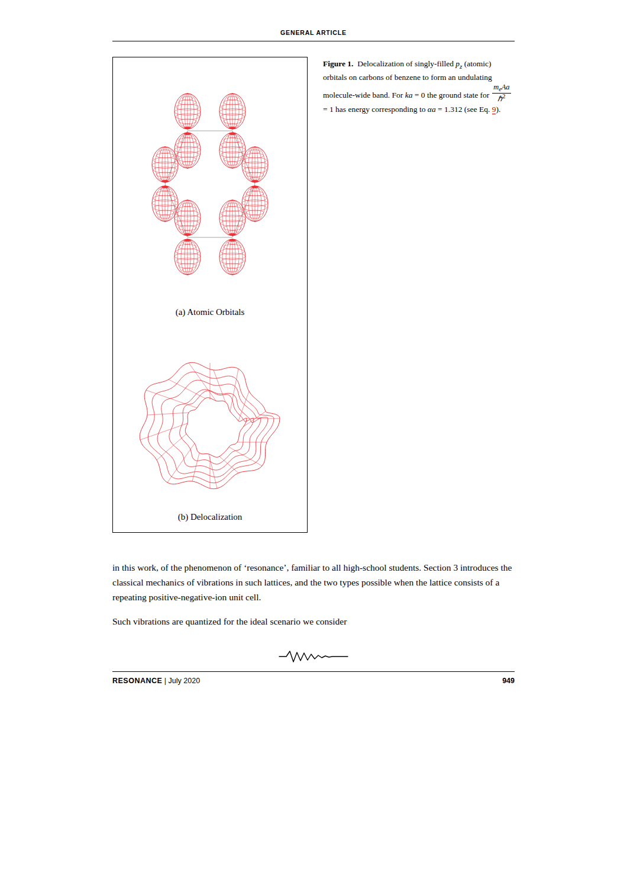GENERAL ARTICLE
(a) Atomic Orbitals
(b) Delocalization
Figure 1. Delocalization of singly-filled pz (atomic) orbitals on carbons of benzene to form an undulating molecule-wide band. For ka = 0 the ground state for meAa ℏ2 = 1 has energy corresponding to αa = 1.312 (see Eq. 9).
in this work, of the phenomenon of ‘resonance’, familiar to all high-school students. Section 3 introduces the classical mechanics of vibrations in such lattices, and the two types possible when the lattice consists of a repeating positive-negative-ion unit cell.
Such vibrations are quantized for the ideal scenario we consider
RESONANCE | July 2020
949